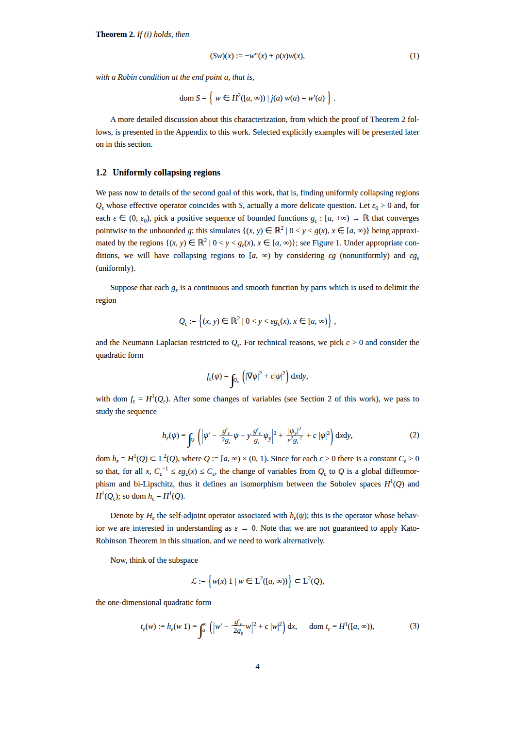Theorem 2. If (i) holds, then
(Sw)(x) := −w″(x) + ρ(x)w(x), (1)
with a Robin condition at the end point a, that is,
dom S = { w ∈ H2([a, ∞)) | j(a) w(a) = w′(a) } .
A more detailed discussion about this characterization, from which the proof of Theorem 2 follows, is presented in the Appendix to this work. Selected explicitly examples will be presented later on in this section.
1.2 Uniformly collapsing regions
We pass now to details of the second goal of this work, that is, finding uniformly collapsing regions Qε whose effective operator coincides with S, actually a more delicate question. Let ε0 > 0 and, for each ε ∈ (0, ε0), pick a positive sequence of bounded functions gε : [a, +∞) → ℝ that converges pointwise to the unbounded g; this simulates {(x, y) ∈ ℝ2 | 0 < y < g(x), x ∈ [a, ∞)} being approximated by the regions {(x, y) ∈ ℝ2 | 0 < y < gε(x), x ∈ [a, ∞)}; see Figure 1. Under appropriate conditions, we will have collapsing regions to [a, ∞) by considering εg (nonuniformly) and εgε (uniformly).
Suppose that each gε is a continuous and smooth function by parts which is used to delimit the region
Qε := {(x, y) ∈ ℝ2 | 0 < y < εgε(x), x ∈ [a, ∞)} ,
and the Neumann Laplacian restricted to Qε. For technical reasons, we pick c > 0 and consider the quadratic form
fε(ψ) = ∫Qε (|∇ψ|2 + c|ψ|2) dxdy,
with dom fε = H1(Qε). After some changes of variables (see Section 2 of this work), we pass to study the sequence
hε(ψ) = ∫Q (|ψ′ − g′ε 2gε ψ − yg′ε gε ψy|2 + |ψy|2 ε2gε2 + c |ψ|2) dxdy, (2)
dom hε = H1(Q) ⊂ L2(Q), where Q := [a, ∞) × (0, 1). Since for each ε > 0 there is a constant Cε > 0 so that, for all x, Cε−1 ≤ εgε(x) ≤ Cε, the change of variables from Qε to Q is a global diffeomorphism and bi-Lipschitz, thus it defines an isomorphism between the Sobolev spaces H1(Q) and H1(Qε); so dom hε = H1(Q).
Denote by Hε the self-adjoint operator associated with hε(ψ); this is the operator whose behavior we are interested in understanding as ε → 0. Note that we are not guaranteed to apply Kato-Robinson Theorem in this situation, and we need to work alternatively.
Now, think of the subspace
ℒ := {w(x) 1 | w ∈ L2([a, ∞))} ⊂ L2(Q),
the one-dimensional quadratic form
tε(w) := hε(w 1) = ∫∞a (|w′ − g′ε 2gε w|2 + c |w|2) dx, dom tε = H1([a, ∞)), (3)
4